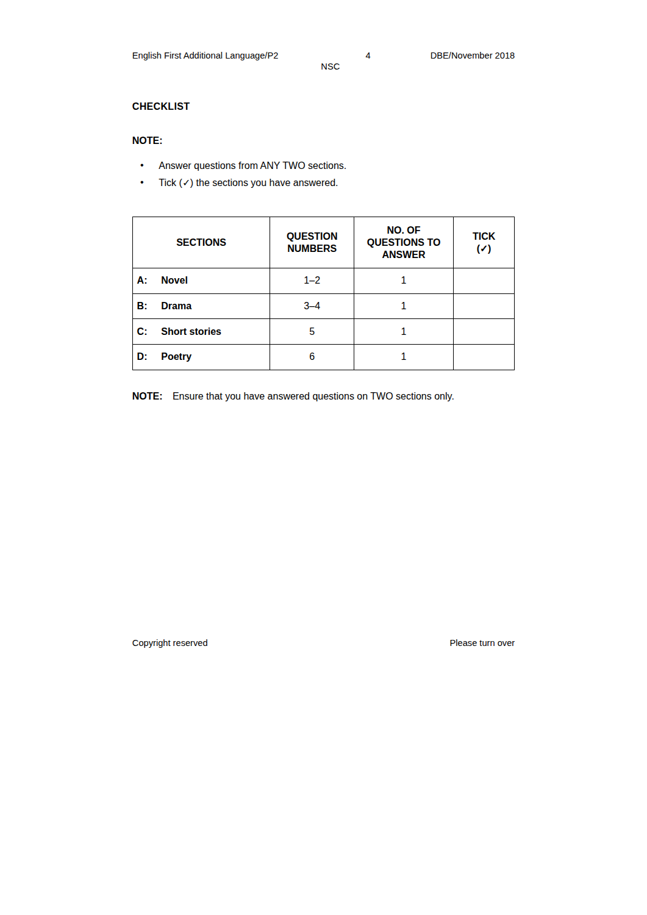English First Additional Language/P2
4
DBE/November 2018
NSC
CHECKLIST
NOTE:
Answer questions from ANY TWO sections.
Tick (✓) the sections you have answered.
| SECTIONS | QUESTION NUMBERS | NO. OF QUESTIONS TO ANSWER | TICK (✓) |
| --- | --- | --- | --- |
| A: Novel | 1–2 | 1 | |
| B: Drama | 3–4 | 1 | |
| C: Short stories | 5 | 1 | |
| D: Poetry | 6 | 1 | |
NOTE: Ensure that you have answered questions on TWO sections only.
Copyright reserved
Please turn over